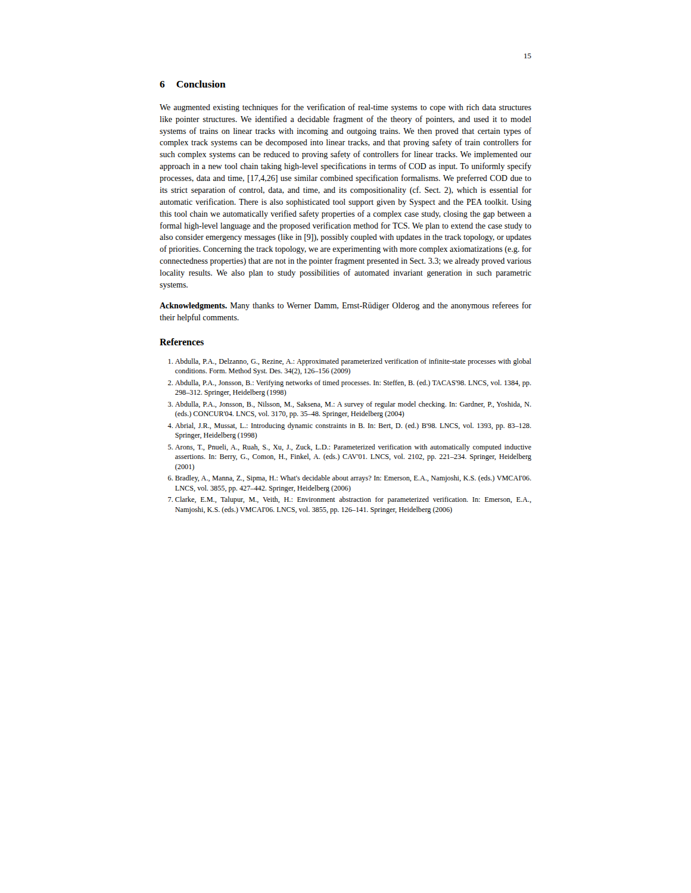15
6 Conclusion
We augmented existing techniques for the verification of real-time systems to cope with rich data structures like pointer structures. We identified a decidable fragment of the theory of pointers, and used it to model systems of trains on linear tracks with incoming and outgoing trains. We then proved that certain types of complex track systems can be decomposed into linear tracks, and that proving safety of train controllers for such complex systems can be reduced to proving safety of controllers for linear tracks. We implemented our approach in a new tool chain taking high-level specifications in terms of COD as input. To uniformly specify processes, data and time, [17,4,26] use similar combined specification formalisms. We preferred COD due to its strict separation of control, data, and time, and its compositionality (cf. Sect. 2), which is essential for automatic verification. There is also sophisticated tool support given by Syspect and the PEA toolkit. Using this tool chain we automatically verified safety properties of a complex case study, closing the gap between a formal high-level language and the proposed verification method for TCS. We plan to extend the case study to also consider emergency messages (like in [9]), possibly coupled with updates in the track topology, or updates of priorities. Concerning the track topology, we are experimenting with more complex axiomatizations (e.g. for connectedness properties) that are not in the pointer fragment presented in Sect. 3.3; we already proved various locality results. We also plan to study possibilities of automated invariant generation in such parametric systems.
Acknowledgments. Many thanks to Werner Damm, Ernst-Rüdiger Olderog and the anonymous referees for their helpful comments.
References
Abdulla, P.A., Delzanno, G., Rezine, A.: Approximated parameterized verification of infinite-state processes with global conditions. Form. Method Syst. Des. 34(2), 126–156 (2009)
Abdulla, P.A., Jonsson, B.: Verifying networks of timed processes. In: Steffen, B. (ed.) TACAS'98. LNCS, vol. 1384, pp. 298–312. Springer, Heidelberg (1998)
Abdulla, P.A., Jonsson, B., Nilsson, M., Saksena, M.: A survey of regular model checking. In: Gardner, P., Yoshida, N. (eds.) CONCUR'04. LNCS, vol. 3170, pp. 35–48. Springer, Heidelberg (2004)
Abrial, J.R., Mussat, L.: Introducing dynamic constraints in B. In: Bert, D. (ed.) B'98. LNCS, vol. 1393, pp. 83–128. Springer, Heidelberg (1998)
Arons, T., Pnueli, A., Ruah, S., Xu, J., Zuck, L.D.: Parameterized verification with automatically computed inductive assertions. In: Berry, G., Comon, H., Finkel, A. (eds.) CAV'01. LNCS, vol. 2102, pp. 221–234. Springer, Heidelberg (2001)
Bradley, A., Manna, Z., Sipma, H.: What's decidable about arrays? In: Emerson, E.A., Namjoshi, K.S. (eds.) VMCAI'06. LNCS, vol. 3855, pp. 427–442. Springer, Heidelberg (2006)
Clarke, E.M., Talupur, M., Veith, H.: Environment abstraction for parameterized verification. In: Emerson, E.A., Namjoshi, K.S. (eds.) VMCAI'06. LNCS, vol. 3855, pp. 126–141. Springer, Heidelberg (2006)